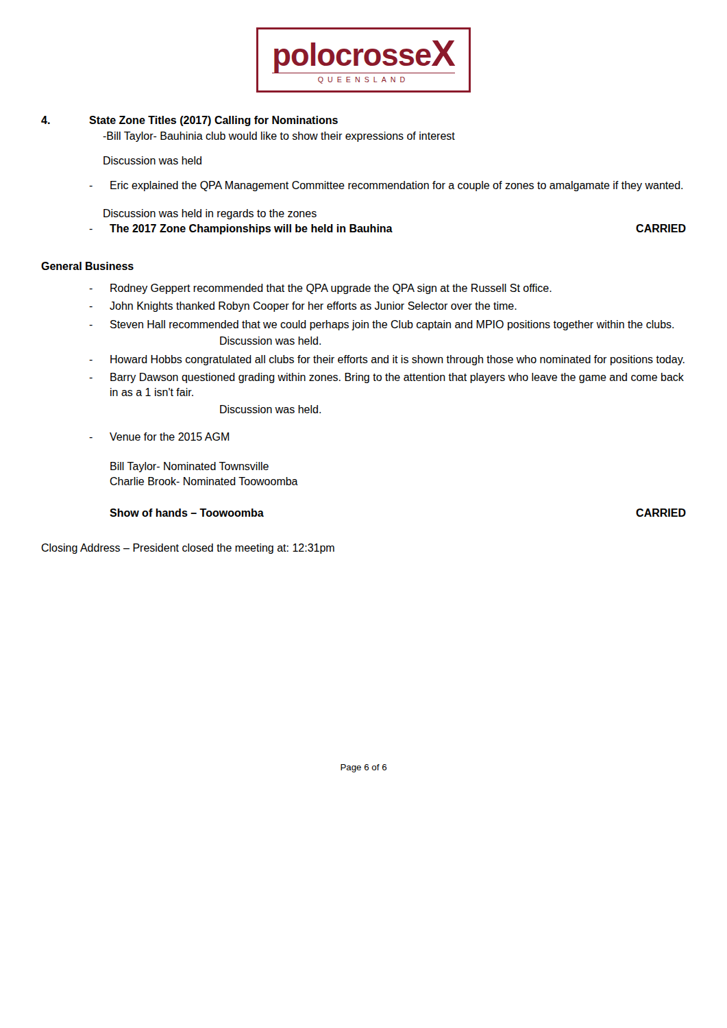polocrosseX
QUEENSLAND
4. State Zone Titles (2017) Calling for Nominations
-Bill Taylor- Bauhinia club would like to show their expressions of interest
Discussion was held
Eric explained the QPA Management Committee recommendation for a couple of zones to amalgamate if they wanted.
Discussion was held in regards to the zones
The 2017 Zone Championships will be held in Bauhina CARRIED
General Business
Rodney Geppert recommended that the QPA upgrade the QPA sign at the Russell St office.
John Knights thanked Robyn Cooper for her efforts as Junior Selector over the time.
Steven Hall recommended that we could perhaps join the Club captain and MPIO positions together within the clubs.
Discussion was held.
Howard Hobbs congratulated all clubs for their efforts and it is shown through those who nominated for positions today.
Barry Dawson questioned grading within zones. Bring to the attention that players who leave the game and come back in as a 1 isn't fair.
Discussion was held.
Venue for the 2015 AGM
Bill Taylor- Nominated Townsville
Charlie Brook- Nominated Toowoomba
Show of hands – ToowoombaCARRIED
Closing Address – President closed the meeting at: 12:31pm
Page 6 of 6